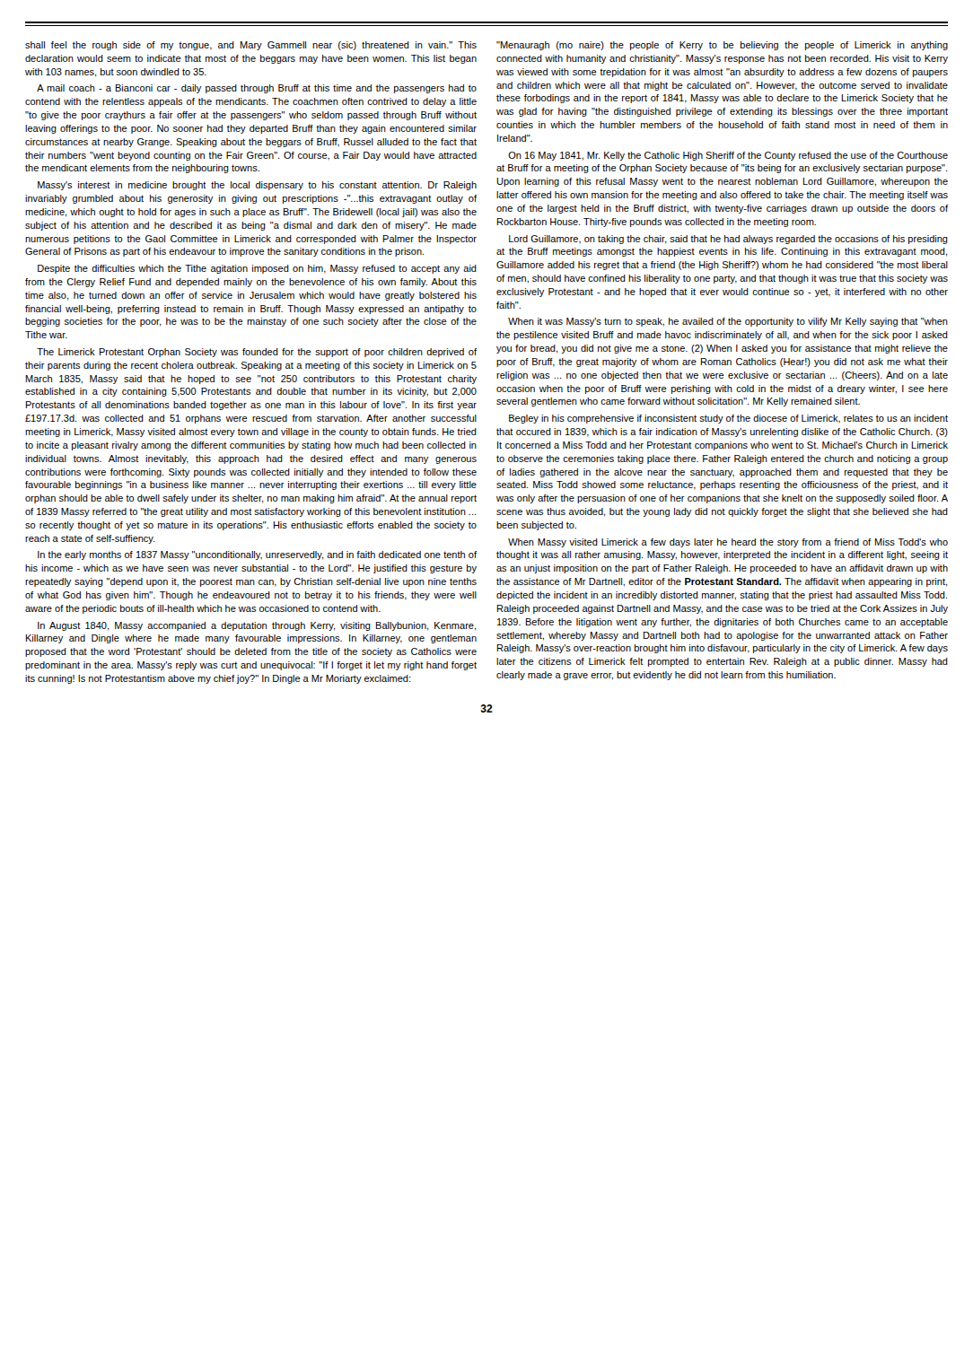shall feel the rough side of my tongue, and Mary Gammell near (sic) threatened in vain." This declaration would seem to indicate that most of the beggars may have been women. This list began with 103 names, but soon dwindled to 35.
A mail coach - a Bianconi car - daily passed through Bruff at this time and the passengers had to contend with the relentless appeals of the mendicants. The coachmen often contrived to delay a little "to give the poor craythurs a fair offer at the passengers" who seldom passed through Bruff without leaving offerings to the poor. No sooner had they departed Bruff than they again encountered similar circumstances at nearby Grange. Speaking about the beggars of Bruff, Russel alluded to the fact that their numbers "went beyond counting on the Fair Green". Of course, a Fair Day would have attracted the mendicant elements from the neighbouring towns.
Massy's interest in medicine brought the local dispensary to his constant attention. Dr Raleigh invariably grumbled about his generosity in giving out prescriptions -"...this extravagant outlay of medicine, which ought to hold for ages in such a place as Bruff". The Bridewell (local jail) was also the subject of his attention and he described it as being "a dismal and dark den of misery". He made numerous petitions to the Gaol Committee in Limerick and corresponded with Palmer the Inspector General of Prisons as part of his endeavour to improve the sanitary conditions in the prison.
Despite the difficulties which the Tithe agitation imposed on him, Massy refused to accept any aid from the Clergy Relief Fund and depended mainly on the benevolence of his own family. About this time also, he turned down an offer of service in Jerusalem which would have greatly bolstered his financial well-being, preferring instead to remain in Bruff. Though Massy expressed an antipathy to begging societies for the poor, he was to be the mainstay of one such society after the close of the Tithe war.
The Limerick Protestant Orphan Society was founded for the support of poor children deprived of their parents during the recent cholera outbreak. Speaking at a meeting of this society in Limerick on 5 March 1835, Massy said that he hoped to see "not 250 contributors to this Protestant charity established in a city containing 5,500 Protestants and double that number in its vicinity, but 2,000 Protestants of all denominations banded together as one man in this labour of love". In its first year £197.17.3d. was collected and 51 orphans were rescued from starvation. After another successful meeting in Limerick, Massy visited almost every town and village in the county to obtain funds. He tried to incite a pleasant rivalry among the different communities by stating how much had been collected in individual towns. Almost inevitably, this approach had the desired effect and many generous contributions were forthcoming. Sixty pounds was collected initially and they intended to follow these favourable beginnings "in a business like manner ... never interrupting their exertions ... till every little orphan should be able to dwell safely under its shelter, no man making him afraid". At the annual report of 1839 Massy referred to "the great utility and most satisfactory working of this benevolent institution ... so recently thought of yet so mature in its operations". His enthusiastic efforts enabled the society to reach a state of self-suffiency.
In the early months of 1837 Massy "unconditionally, unreservedly, and in faith dedicated one tenth of his income - which as we have seen was never substantial - to the Lord". He justified this gesture by repeatedly saying "depend upon it, the poorest man can, by Christian self-denial live upon nine tenths of what God has given him". Though he endeavoured not to betray it to his friends, they were well aware of the periodic bouts of ill-health which he was occasioned to contend with.
In August 1840, Massy accompanied a deputation through Kerry, visiting Ballybunion, Kenmare, Killarney and Dingle where he made many favourable impressions. In Killarney, one gentleman proposed that the word 'Protestant' should be deleted from the title of the society as Catholics were predominant in the area. Massy's reply was curt and unequivocal: "If I forget it let my right hand forget its cunning! Is not Protestantism above my chief joy?" In Dingle a Mr Moriarty exclaimed:
"Menauragh (mo naire) the people of Kerry to be believing the people of Limerick in anything connected with humanity and christianity". Massy's response has not been recorded. His visit to Kerry was viewed with some trepidation for it was almost "an absurdity to address a few dozens of paupers and children which were all that might be calculated on". However, the outcome served to invalidate these forbodings and in the report of 1841, Massy was able to declare to the Limerick Society that he was glad for having "the distinguished privilege of extending its blessings over the three important counties in which the humbler members of the household of faith stand most in need of them in Ireland".
On 16 May 1841, Mr. Kelly the Catholic High Sheriff of the County refused the use of the Courthouse at Bruff for a meeting of the Orphan Society because of "its being for an exclusively sectarian purpose". Upon learning of this refusal Massy went to the nearest nobleman Lord Guillamore, whereupon the latter offered his own mansion for the meeting and also offered to take the chair. The meeting itself was one of the largest held in the Bruff district, with twenty-five carriages drawn up outside the doors of Rockbarton House. Thirty-five pounds was collected in the meeting room.
Lord Guillamore, on taking the chair, said that he had always regarded the occasions of his presiding at the Bruff meetings amongst the happiest events in his life. Continuing in this extravagant mood, Guillamore added his regret that a friend (the High Sheriff?) whom he had considered "the most liberal of men, should have confined his liberality to one party, and that though it was true that this society was exclusively Protestant - and he hoped that it ever would continue so - yet, it interfered with no other faith".
When it was Massy's turn to speak, he availed of the opportunity to vilify Mr Kelly saying that "when the pestilence visited Bruff and made havoc indiscriminately of all, and when for the sick poor I asked you for bread, you did not give me a stone. (2) When I asked you for assistance that might relieve the poor of Bruff, the great majority of whom are Roman Catholics (Hear!) you did not ask me what their religion was ... no one objected then that we were exclusive or sectarian ... (Cheers). And on a late occasion when the poor of Bruff were perishing with cold in the midst of a dreary winter, I see here several gentlemen who came forward without solicitation". Mr Kelly remained silent.
Begley in his comprehensive if inconsistent study of the diocese of Limerick, relates to us an incident that occured in 1839, which is a fair indication of Massy's unrelenting dislike of the Catholic Church. (3) It concerned a Miss Todd and her Protestant companions who went to St. Michael's Church in Limerick to observe the ceremonies taking place there. Father Raleigh entered the church and noticing a group of ladies gathered in the alcove near the sanctuary, approached them and requested that they be seated. Miss Todd showed some reluctance, perhaps resenting the officiousness of the priest, and it was only after the persuasion of one of her companions that she knelt on the supposedly soiled floor. A scene was thus avoided, but the young lady did not quickly forget the slight that she believed she had been subjected to.
When Massy visited Limerick a few days later he heard the story from a friend of Miss Todd's who thought it was all rather amusing. Massy, however, interpreted the incident in a different light, seeing it as an unjust imposition on the part of Father Raleigh. He proceeded to have an affidavit drawn up with the assistance of Mr Dartnell, editor of the Protestant Standard. The affidavit when appearing in print, depicted the incident in an incredibly distorted manner, stating that the priest had assaulted Miss Todd. Raleigh proceeded against Dartnell and Massy, and the case was to be tried at the Cork Assizes in July 1839. Before the litigation went any further, the dignitaries of both Churches came to an acceptable settlement, whereby Massy and Dartnell both had to apologise for the unwarranted attack on Father Raleigh. Massy's over-reaction brought him into disfavour, particularly in the city of Limerick. A few days later the citizens of Limerick felt prompted to entertain Rev. Raleigh at a public dinner. Massy had clearly made a grave error, but evidently he did not learn from this humiliation.
32